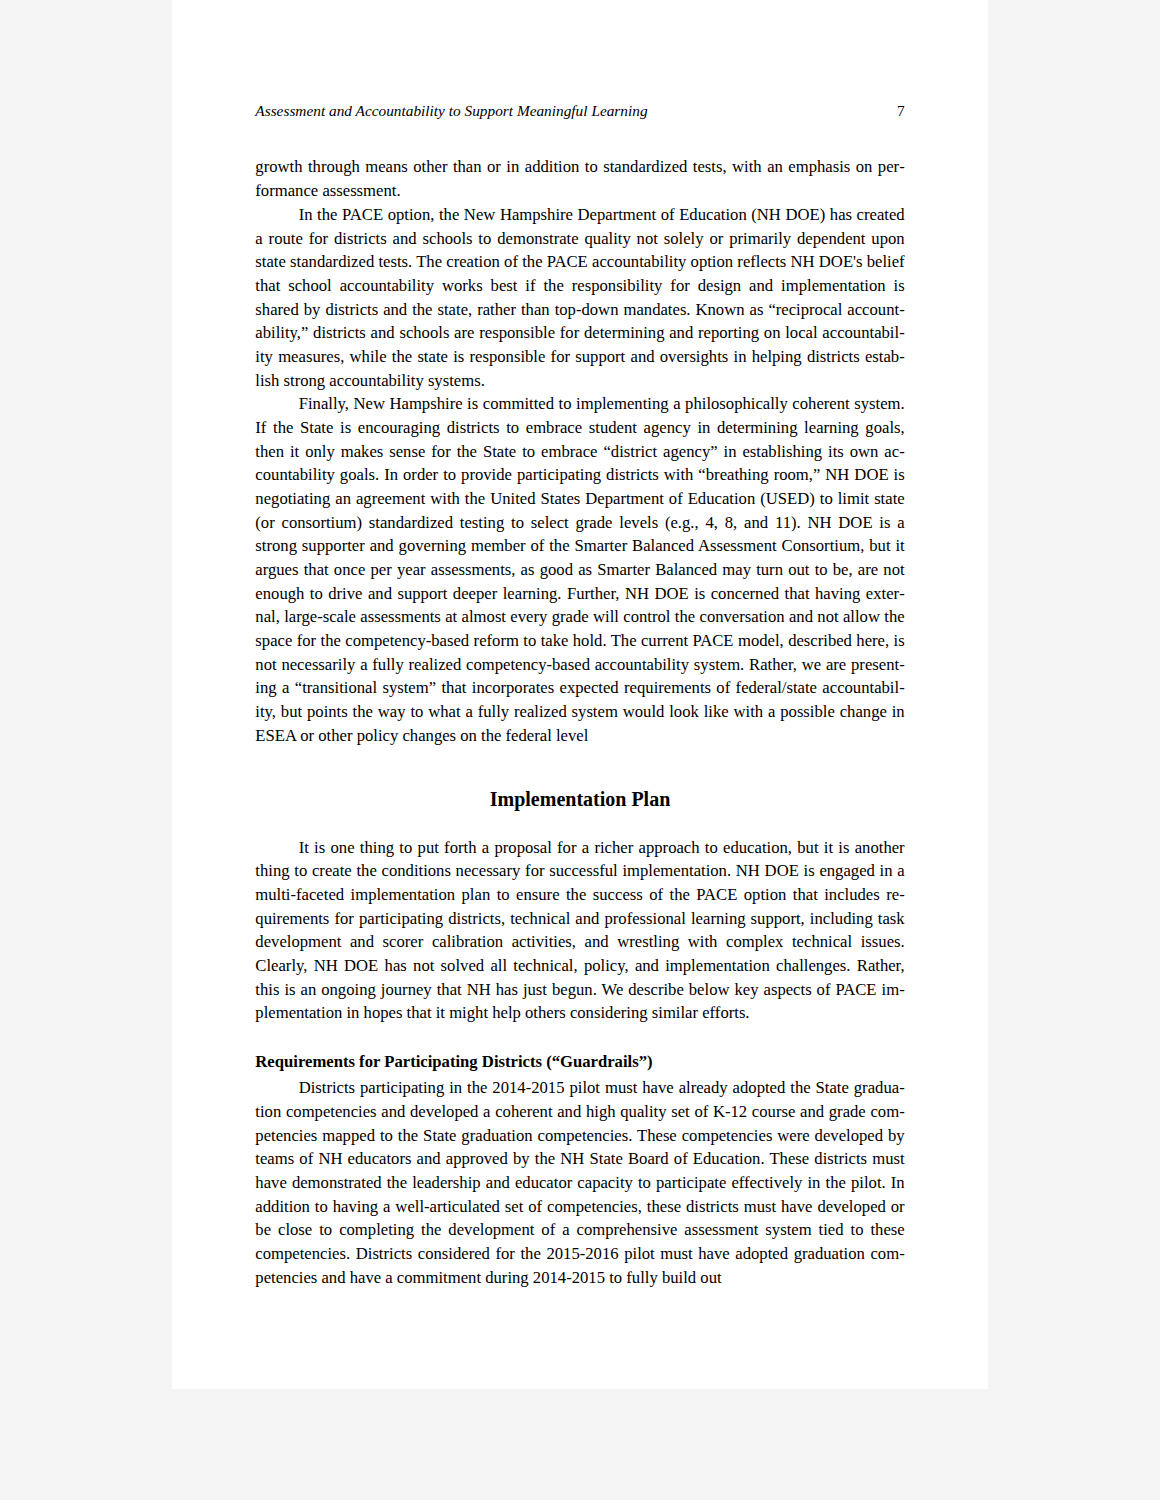Assessment and Accountability to Support Meaningful Learning 7
growth through means other than or in addition to standardized tests, with an emphasis on performance assessment.
In the PACE option, the New Hampshire Department of Education (NH DOE) has created a route for districts and schools to demonstrate quality not solely or primarily dependent upon state standardized tests. The creation of the PACE accountability option reflects NH DOE's belief that school accountability works best if the responsibility for design and implementation is shared by districts and the state, rather than top-down mandates. Known as “reciprocal accountability,” districts and schools are responsible for determining and reporting on local accountability measures, while the state is responsible for support and oversights in helping districts establish strong accountability systems.
Finally, New Hampshire is committed to implementing a philosophically coherent system. If the State is encouraging districts to embrace student agency in determining learning goals, then it only makes sense for the State to embrace “district agency” in establishing its own accountability goals. In order to provide participating districts with “breathing room,” NH DOE is negotiating an agreement with the United States Department of Education (USED) to limit state (or consortium) standardized testing to select grade levels (e.g., 4, 8, and 11). NH DOE is a strong supporter and governing member of the Smarter Balanced Assessment Consortium, but it argues that once per year assessments, as good as Smarter Balanced may turn out to be, are not enough to drive and support deeper learning. Further, NH DOE is concerned that having external, large-scale assessments at almost every grade will control the conversation and not allow the space for the competency-based reform to take hold. The current PACE model, described here, is not necessarily a fully realized competency-based accountability system. Rather, we are presenting a “transitional system” that incorporates expected requirements of federal/state accountability, but points the way to what a fully realized system would look like with a possible change in ESEA or other policy changes on the federal level
Implementation Plan
It is one thing to put forth a proposal for a richer approach to education, but it is another thing to create the conditions necessary for successful implementation. NH DOE is engaged in a multi-faceted implementation plan to ensure the success of the PACE option that includes requirements for participating districts, technical and professional learning support, including task development and scorer calibration activities, and wrestling with complex technical issues. Clearly, NH DOE has not solved all technical, policy, and implementation challenges. Rather, this is an ongoing journey that NH has just begun. We describe below key aspects of PACE implementation in hopes that it might help others considering similar efforts.
Requirements for Participating Districts (“Guardrails”)
Districts participating in the 2014-2015 pilot must have already adopted the State graduation competencies and developed a coherent and high quality set of K-12 course and grade competencies mapped to the State graduation competencies. These competencies were developed by teams of NH educators and approved by the NH State Board of Education. These districts must have demonstrated the leadership and educator capacity to participate effectively in the pilot. In addition to having a well-articulated set of competencies, these districts must have developed or be close to completing the development of a comprehensive assessment system tied to these competencies. Districts considered for the 2015-2016 pilot must have adopted graduation competencies and have a commitment during 2014-2015 to fully build out